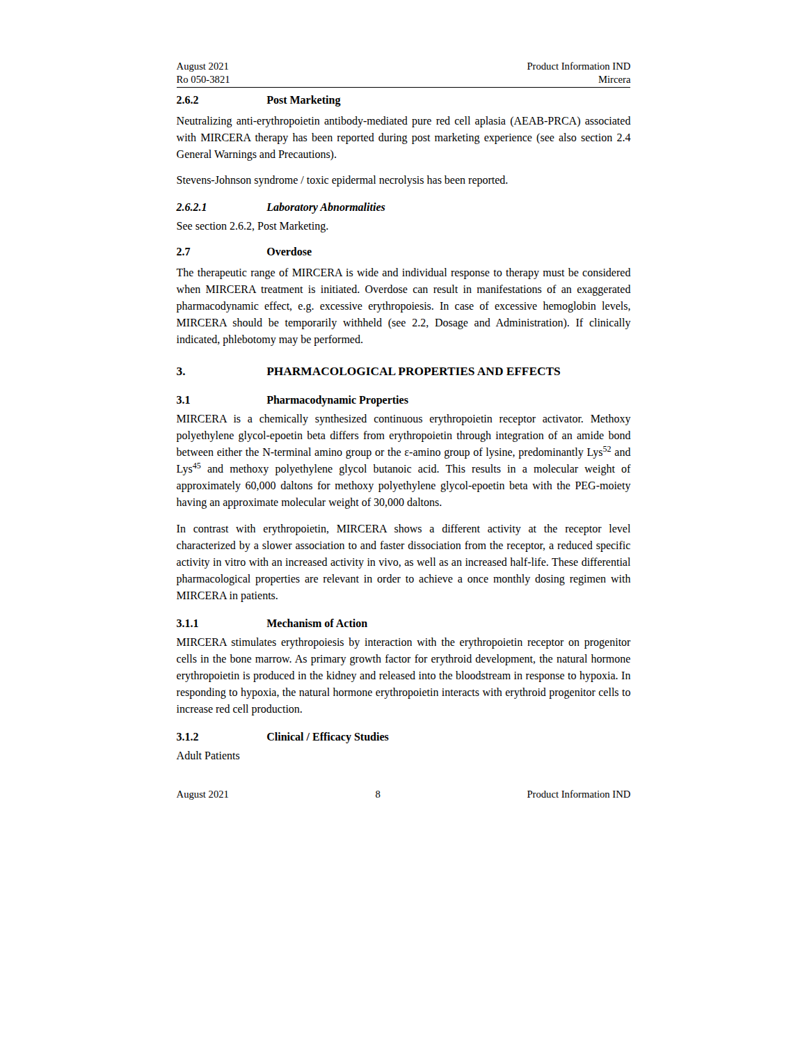August 2021
Ro 050-3821
Product Information IND
Mircera
2.6.2 Post Marketing
Neutralizing anti-erythropoietin antibody-mediated pure red cell aplasia (AEAB-PRCA) associated with MIRCERA therapy has been reported during post marketing experience (see also section 2.4 General Warnings and Precautions).
Stevens-Johnson syndrome / toxic epidermal necrolysis has been reported.
2.6.2.1 Laboratory Abnormalities
See section 2.6.2, Post Marketing.
2.7 Overdose
The therapeutic range of MIRCERA is wide and individual response to therapy must be considered when MIRCERA treatment is initiated. Overdose can result in manifestations of an exaggerated pharmacodynamic effect, e.g. excessive erythropoiesis. In case of excessive hemoglobin levels, MIRCERA should be temporarily withheld (see 2.2, Dosage and Administration). If clinically indicated, phlebotomy may be performed.
3. PHARMACOLOGICAL PROPERTIES AND EFFECTS
3.1 Pharmacodynamic Properties
MIRCERA is a chemically synthesized continuous erythropoietin receptor activator. Methoxy polyethylene glycol-epoetin beta differs from erythropoietin through integration of an amide bond between either the N-terminal amino group or the ε-amino group of lysine, predominantly Lys52 and Lys45 and methoxy polyethylene glycol butanoic acid. This results in a molecular weight of approximately 60,000 daltons for methoxy polyethylene glycol-epoetin beta with the PEG-moiety having an approximate molecular weight of 30,000 daltons.
In contrast with erythropoietin, MIRCERA shows a different activity at the receptor level characterized by a slower association to and faster dissociation from the receptor, a reduced specific activity in vitro with an increased activity in vivo, as well as an increased half-life. These differential pharmacological properties are relevant in order to achieve a once monthly dosing regimen with MIRCERA in patients.
3.1.1 Mechanism of Action
MIRCERA stimulates erythropoiesis by interaction with the erythropoietin receptor on progenitor cells in the bone marrow. As primary growth factor for erythroid development, the natural hormone erythropoietin is produced in the kidney and released into the bloodstream in response to hypoxia. In responding to hypoxia, the natural hormone erythropoietin interacts with erythroid progenitor cells to increase red cell production.
3.1.2 Clinical / Efficacy Studies
Adult Patients
August 2021
8
Product Information IND